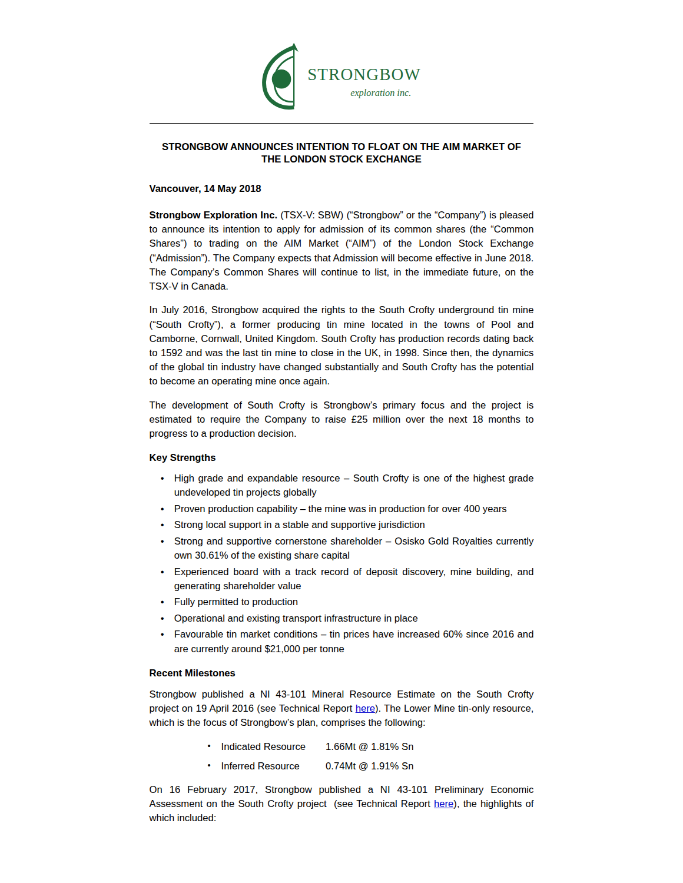STRONGBOW exploration inc.
STRONGBOW ANNOUNCES INTENTION TO FLOAT ON THE AIM MARKET OF THE LONDON STOCK EXCHANGE
Vancouver, 14 May 2018
Strongbow Exploration Inc. (TSX-V: SBW) (“Strongbow” or the “Company”) is pleased to announce its intention to apply for admission of its common shares (the “Common Shares”) to trading on the AIM Market (“AIM”) of the London Stock Exchange (“Admission”). The Company expects that Admission will become effective in June 2018. The Company’s Common Shares will continue to list, in the immediate future, on the TSX-V in Canada.
In July 2016, Strongbow acquired the rights to the South Crofty underground tin mine (“South Crofty”), a former producing tin mine located in the towns of Pool and Camborne, Cornwall, United Kingdom. South Crofty has production records dating back to 1592 and was the last tin mine to close in the UK, in 1998. Since then, the dynamics of the global tin industry have changed substantially and South Crofty has the potential to become an operating mine once again.
The development of South Crofty is Strongbow’s primary focus and the project is estimated to require the Company to raise £25 million over the next 18 months to progress to a production decision.
Key Strengths
High grade and expandable resource – South Crofty is one of the highest grade undeveloped tin projects globally
Proven production capability – the mine was in production for over 400 years
Strong local support in a stable and supportive jurisdiction
Strong and supportive cornerstone shareholder – Osisko Gold Royalties currently own 30.61% of the existing share capital
Experienced board with a track record of deposit discovery, mine building, and generating shareholder value
Fully permitted to production
Operational and existing transport infrastructure in place
Favourable tin market conditions – tin prices have increased 60% since 2016 and are currently around $21,000 per tonne
Recent Milestones
Strongbow published a NI 43-101 Mineral Resource Estimate on the South Crofty project on 19 April 2016 (see Technical Report here). The Lower Mine tin-only resource, which is the focus of Strongbow’s plan, comprises the following:
Indicated Resource1.66Mt @ 1.81% Sn
Inferred Resource0.74Mt @ 1.91% Sn
On 16 February 2017, Strongbow published a NI 43-101 Preliminary Economic Assessment on the South Crofty project (see Technical Report here), the highlights of which included: